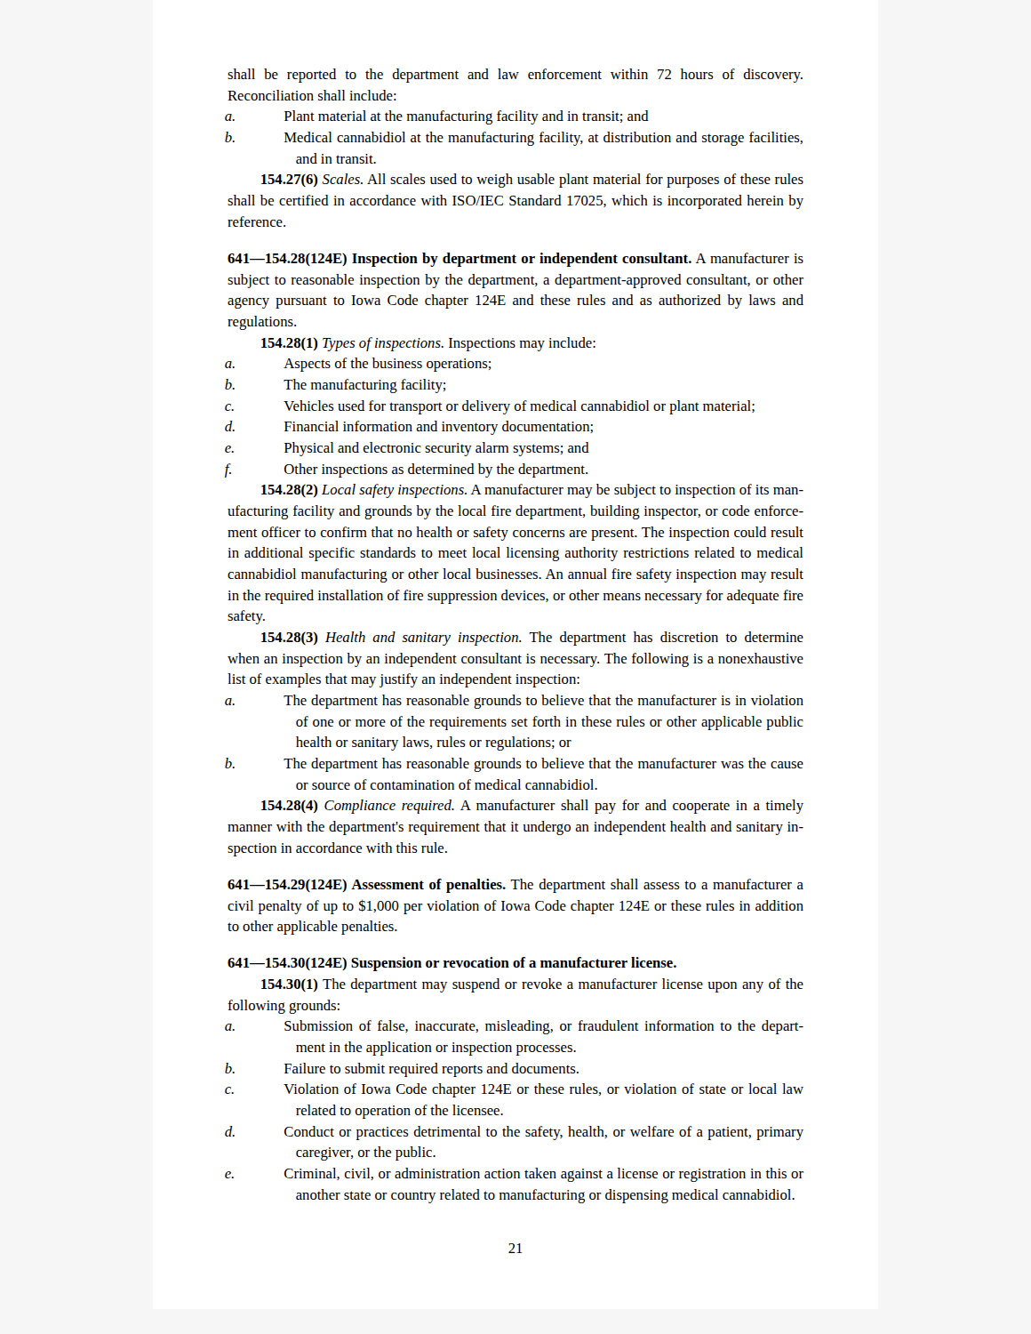shall be reported to the department and law enforcement within 72 hours of discovery. Reconciliation shall include:
a. Plant material at the manufacturing facility and in transit; and
b. Medical cannabidiol at the manufacturing facility, at distribution and storage facilities, and in transit.
154.27(6) Scales. All scales used to weigh usable plant material for purposes of these rules shall be certified in accordance with ISO/IEC Standard 17025, which is incorporated herein by reference.
641—154.28(124E) Inspection by department or independent consultant. A manufacturer is subject to reasonable inspection by the department, a department-approved consultant, or other agency pursuant to Iowa Code chapter 124E and these rules and as authorized by laws and regulations.
154.28(1) Types of inspections. Inspections may include:
a. Aspects of the business operations;
b. The manufacturing facility;
c. Vehicles used for transport or delivery of medical cannabidiol or plant material;
d. Financial information and inventory documentation;
e. Physical and electronic security alarm systems; and
f. Other inspections as determined by the department.
154.28(2) Local safety inspections. A manufacturer may be subject to inspection of its manufacturing facility and grounds by the local fire department, building inspector, or code enforcement officer to confirm that no health or safety concerns are present. The inspection could result in additional specific standards to meet local licensing authority restrictions related to medical cannabidiol manufacturing or other local businesses. An annual fire safety inspection may result in the required installation of fire suppression devices, or other means necessary for adequate fire safety.
154.28(3) Health and sanitary inspection. The department has discretion to determine when an inspection by an independent consultant is necessary. The following is a nonexhaustive list of examples that may justify an independent inspection:
a. The department has reasonable grounds to believe that the manufacturer is in violation of one or more of the requirements set forth in these rules or other applicable public health or sanitary laws, rules or regulations; or
b. The department has reasonable grounds to believe that the manufacturer was the cause or source of contamination of medical cannabidiol.
154.28(4) Compliance required. A manufacturer shall pay for and cooperate in a timely manner with the department's requirement that it undergo an independent health and sanitary inspection in accordance with this rule.
641—154.29(124E) Assessment of penalties. The department shall assess to a manufacturer a civil penalty of up to $1,000 per violation of Iowa Code chapter 124E or these rules in addition to other applicable penalties.
641—154.30(124E) Suspension or revocation of a manufacturer license.
154.30(1) The department may suspend or revoke a manufacturer license upon any of the following grounds:
a. Submission of false, inaccurate, misleading, or fraudulent information to the department in the application or inspection processes.
b. Failure to submit required reports and documents.
c. Violation of Iowa Code chapter 124E or these rules, or violation of state or local law related to operation of the licensee.
d. Conduct or practices detrimental to the safety, health, or welfare of a patient, primary caregiver, or the public.
e. Criminal, civil, or administration action taken against a license or registration in this or another state or country related to manufacturing or dispensing medical cannabidiol.
21